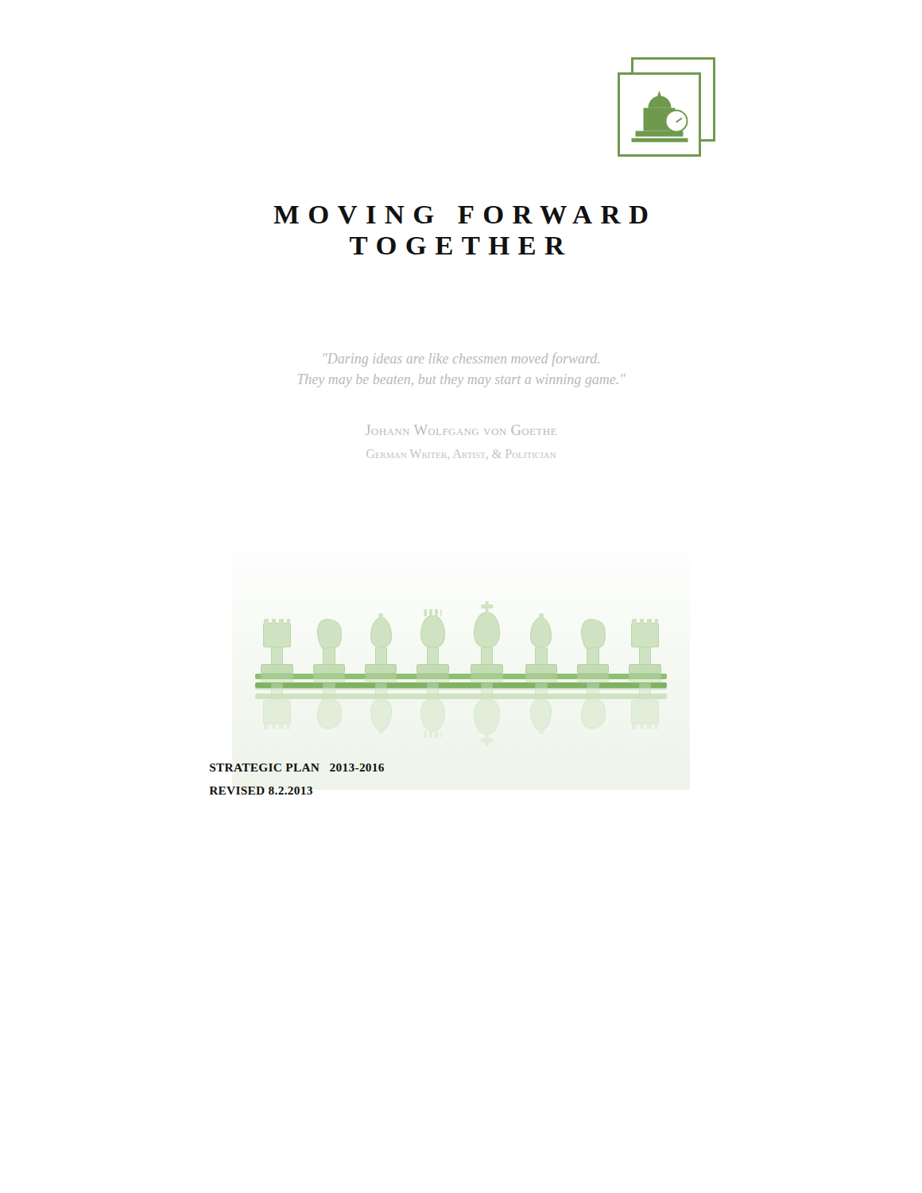MOVING FORWARD TOGETHER
"Daring ideas are like chessmen moved forward.
They may be beaten, but they may start a winning game."
Johann Wolfgang von Goethe
German Writer, Artist, & Politician
STRATEGIC PLAN 2013-2016
REVISED 8.2.2013